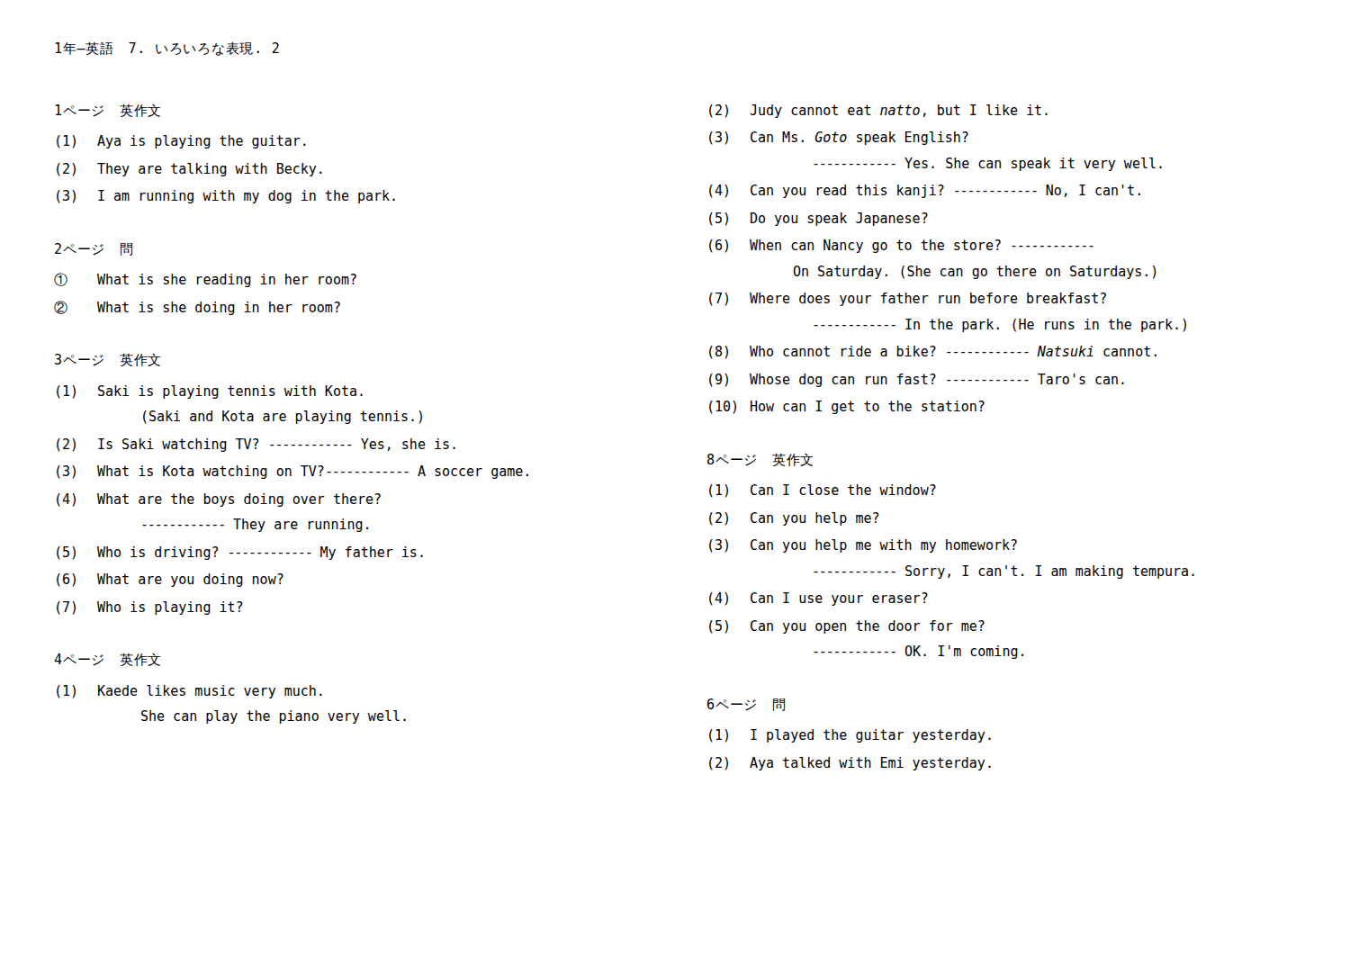1年—英語　7. いろいろな表現. 2
1ページ　英作文
(1) Aya is playing the guitar.
(2) They are talking with Becky.
(3) I am running with my dog in the park.
2ページ　問
① What is she reading in her room?
② What is she doing in her room?
3ページ　英作文
(1) Saki is playing tennis with Kota.(Saki and Kota are playing tennis.)
(2) Is Saki watching TV? ------------ Yes, she is.
(3) What is Kota watching on TV?------------ A soccer game.
(4) What are the boys doing over there?------------ They are running.
(5) Who is driving? ------------ My father is.
(6) What are you doing now?
(7) Who is playing it?
4ページ　英作文
(1) Kaede likes music very much.She can play the piano very well.
(2) Judy cannot eat natto, but I like it.
(3) Can Ms. Goto speak English?------------ Yes. She can speak it very well.
(4) Can you read this kanji? ------------ No, I can't.
(5) Do you speak Japanese?
(6) When can Nancy go to the store? ------------On Saturday. (She can go there on Saturdays.)
(7) Where does your father run before breakfast?------------ In the park. (He runs in the park.)
(8) Who cannot ride a bike? ------------ Natsuki cannot.
(9) Whose dog can run fast? ------------ Taro's can.
(10) How can I get to the station?
8ページ　英作文
(1) Can I close the window?
(2) Can you help me?
(3) Can you help me with my homework?------------ Sorry, I can't. I am making tempura.
(4) Can I use your eraser?
(5) Can you open the door for me?------------ OK. I'm coming.
6ページ　問
(1) I played the guitar yesterday.
(2) Aya talked with Emi yesterday.